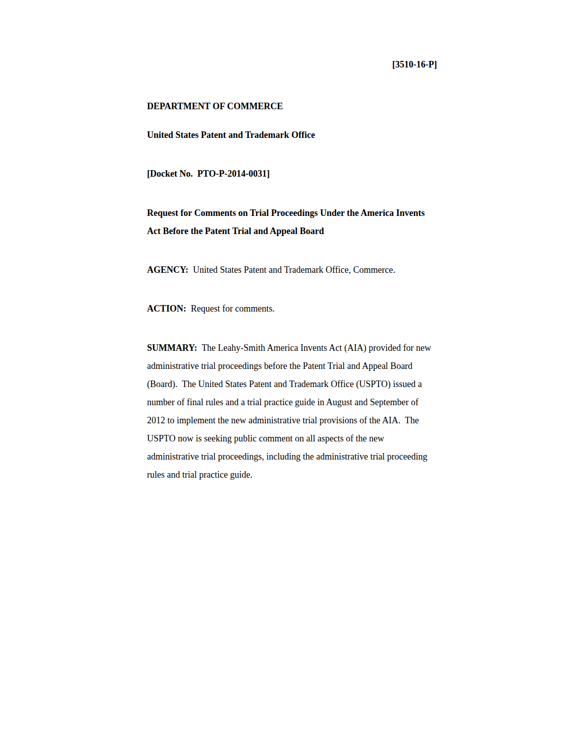[3510-16-P]
DEPARTMENT OF COMMERCE
United States Patent and Trademark Office
[Docket No. PTO-P-2014-0031]
Request for Comments on Trial Proceedings Under the America Invents Act Before the Patent Trial and Appeal Board
AGENCY: United States Patent and Trademark Office, Commerce.
ACTION: Request for comments.
SUMMARY: The Leahy-Smith America Invents Act (AIA) provided for new administrative trial proceedings before the Patent Trial and Appeal Board (Board). The United States Patent and Trademark Office (USPTO) issued a number of final rules and a trial practice guide in August and September of 2012 to implement the new administrative trial provisions of the AIA. The USPTO now is seeking public comment on all aspects of the new administrative trial proceedings, including the administrative trial proceeding rules and trial practice guide.